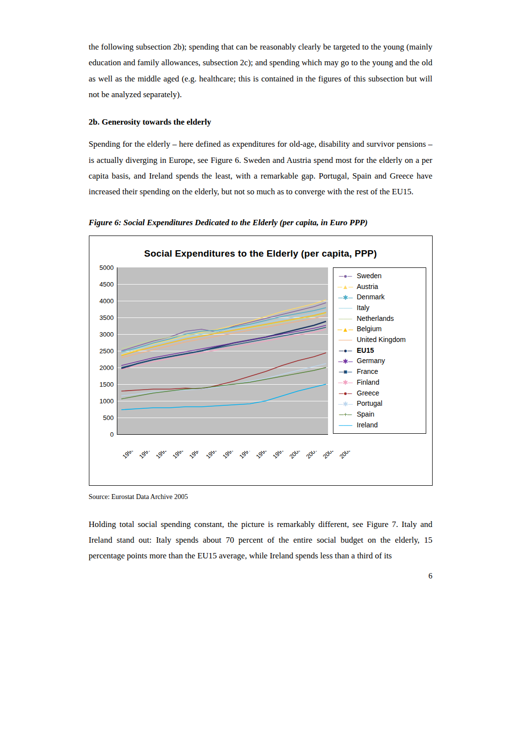the following subsection 2b); spending that can be reasonably clearly be targeted to the young (mainly education and family allowances, subsection 2c); and spending which may go to the young and the old as well as the middle aged (e.g. healthcare; this is contained in the figures of this subsection but will not be analyzed separately).
2b. Generosity towards the elderly
Spending for the elderly – here defined as expenditures for old-age, disability and survivor pensions – is actually diverging in Europe, see Figure 6. Sweden and Austria spend most for the elderly on a per capita basis, and Ireland spends the least, with a remarkable gap. Portugal, Spain and Greece have increased their spending on the elderly, but not so much as to converge with the rest of the EU15.
Figure 6: Social Expenditures Dedicated to the Elderly (per capita, in Euro PPP)
Social Expenditures to the Elderly (per capita, PPP)
5000
4500
4000
3500
3000
2500
2000
1500
1000
500
0
─●─Sweden
─▲─Austria
─✱─Denmark
───Italy
───Netherlands
─▲─Belgium
───United Kingdom
─●─EU15
─✱─Germany
─■─France
─✱─Finland
─●─Greece
─✱─Portugal
─+─Spain
───Ireland
1990 1991 1992 1993 1994 1995 1996 1997 1998 1999 2000 2001 2002 2003
Source: Eurostat Data Archive 2005
Holding total social spending constant, the picture is remarkably different, see Figure 7. Italy and Ireland stand out: Italy spends about 70 percent of the entire social budget on the elderly, 15 percentage points more than the EU15 average, while Ireland spends less than a third of its
6